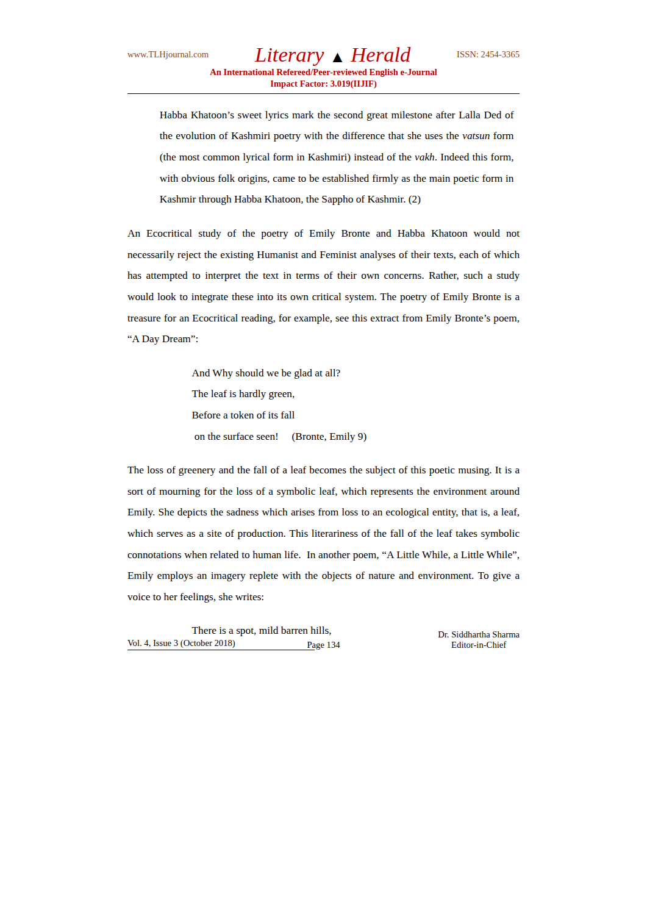www.TLHjournal.com
Literary ▲ Herald
ISSN: 2454-3365
An International Refereed/Peer-reviewed English e-Journal
Impact Factor: 3.019(IIJIF)
Habba Khatoon’s sweet lyrics mark the second great milestone after Lalla Ded of the evolution of Kashmiri poetry with the difference that she uses the vatsun form (the most common lyrical form in Kashmiri) instead of the vakh. Indeed this form, with obvious folk origins, came to be established firmly as the main poetic form in Kashmir through Habba Khatoon, the Sappho of Kashmir. (2)
An Ecocritical study of the poetry of Emily Bronte and Habba Khatoon would not necessarily reject the existing Humanist and Feminist analyses of their texts, each of which has attempted to interpret the text in terms of their own concerns. Rather, such a study would look to integrate these into its own critical system. The poetry of Emily Bronte is a treasure for an Ecocritical reading, for example, see this extract from Emily Bronte’s poem, “A Day Dream”:
And Why should we be glad at all?
The leaf is hardly green,
Before a token of its fall
on the surface seen! (Bronte, Emily 9)
The loss of greenery and the fall of a leaf becomes the subject of this poetic musing. It is a sort of mourning for the loss of a symbolic leaf, which represents the environment around Emily. She depicts the sadness which arises from loss to an ecological entity, that is, a leaf, which serves as a site of production. This literariness of the fall of the leaf takes symbolic connotations when related to human life. In another poem, “A Little While, a Little While”, Emily employs an imagery replete with the objects of nature and environment. To give a voice to her feelings, she writes:
There is a spot, mild barren hills,
Vol. 4, Issue 3 (October 2018)
Dr. Siddhartha Sharma
Editor-in-Chief
Page 134